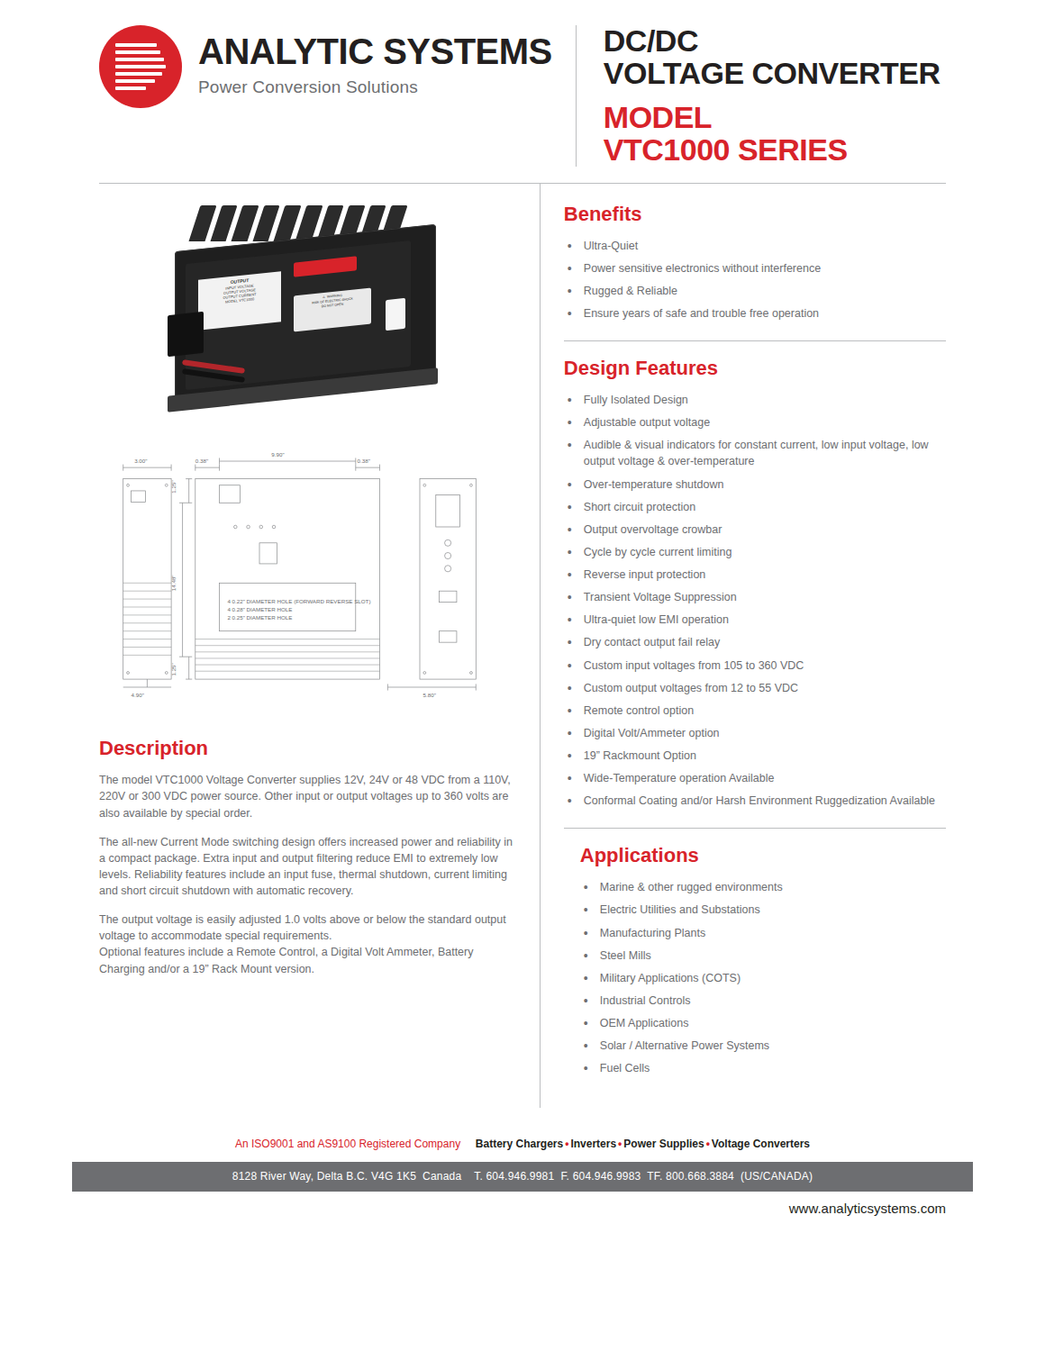ANALYTIC SYSTEMS
Power Conversion Solutions
DC/DC
VOLTAGE CONVERTER
MODEL
VTC1000 SERIES
OUTPUT INPUT VOLTAGE
OUTPUT VOLTAGE
OUTPUT CURRENT
MODEL VTC1000
⚠ WARNING
RISK OF ELECTRIC SHOCK
DO NOT OPEN
3.00" 0.38" 9.90" 0.38" 1.25" 14.48" 1.25" 4.90" 5.80" 4 0.22" DIAMETER HOLE (FORWARD REVERSE SLOT) 4 0.28" DIAMETER HOLE 2 0.25" DIAMETER HOLE
Description
The model VTC1000 Voltage Converter supplies 12V, 24V or 48 VDC from a 110V, 220V or 300 VDC power source. Other input or output voltages up to 360 volts are also available by special order.
The all-new Current Mode switching design offers increased power and reliability in a compact package. Extra input and output filtering reduce EMI to extremely low levels. Reliability features include an input fuse, thermal shutdown, current limiting and short circuit shutdown with automatic recovery.
The output voltage is easily adjusted 1.0 volts above or below the standard output voltage to accommodate special requirements.
Optional features include a Remote Control, a Digital Volt Ammeter, Battery Charging and/or a 19” Rack Mount version.
Benefits
Ultra-Quiet
Power sensitive electronics without interference
Rugged & Reliable
Ensure years of safe and trouble free operation
Design Features
Fully Isolated Design
Adjustable output voltage
Audible & visual indicators for constant current, low input voltage, low output voltage & over-temperature
Over-temperature shutdown
Short circuit protection
Output overvoltage crowbar
Cycle by cycle current limiting
Reverse input protection
Transient Voltage Suppression
Ultra-quiet low EMI operation
Dry contact output fail relay
Custom input voltages from 105 to 360 VDC
Custom output voltages from 12 to 55 VDC
Remote control option
Digital Volt/Ammeter option
19” Rackmount Option
Wide-Temperature operation Available
Conformal Coating and/or Harsh Environment Ruggedization Available
Applications
Marine & other rugged environments
Electric Utilities and Substations
Manufacturing Plants
Steel Mills
Military Applications (COTS)
Industrial Controls
OEM Applications
Solar / Alternative Power Systems
Fuel Cells
An ISO9001 and AS9100 Registered Company Battery Chargers•Inverters•Power Supplies•Voltage Converters
8128 River Way, Delta B.C. V4G 1K5 Canada T. 604.946.9981 F. 604.946.9983 TF. 800.668.3884 (US/CANADA)
www.analyticsystems.com